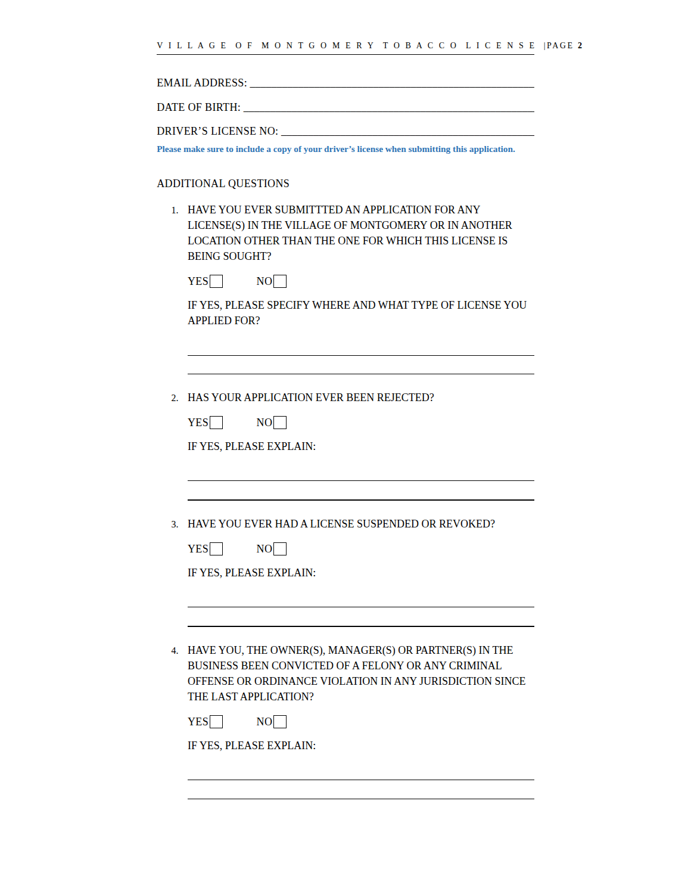V I L L A G E O F M O N T G O M E R Y T O B A C C O L I C E N S E |PAGE 2
EMAIL ADDRESS: _______________________________________________________________
DATE OF BIRTH: _______________________________________________________________
DRIVER’S LICENSE NO: _________________________________________________________
Please make sure to include a copy of your driver’s license when submitting this application.
ADDITIONAL QUESTIONS
HAVE YOU EVER SUBMITTTED AN APPLICATION FOR ANY LICENSE(S) IN THE VILLAGE OF MONTGOMERY OR IN ANOTHER LOCATION OTHER THAN THE ONE FOR WHICH THIS LICENSE IS BEING SOUGHT?
YES NO
IF YES, PLEASE SPECIFY WHERE AND WHAT TYPE OF LICENSE YOU APPLIED FOR?
HAS YOUR APPLICATION EVER BEEN REJECTED?
YES NO
IF YES, PLEASE EXPLAIN:
HAVE YOU EVER HAD A LICENSE SUSPENDED OR REVOKED?
YES NO
IF YES, PLEASE EXPLAIN:
HAVE YOU, THE OWNER(S), MANAGER(S) OR PARTNER(S) IN THE BUSINESS BEEN CONVICTED OF A FELONY OR ANY CRIMINAL OFFENSE OR ORDINANCE VIOLATION IN ANY JURISDICTION SINCE THE LAST APPLICATION?
YES NO
IF YES, PLEASE EXPLAIN: